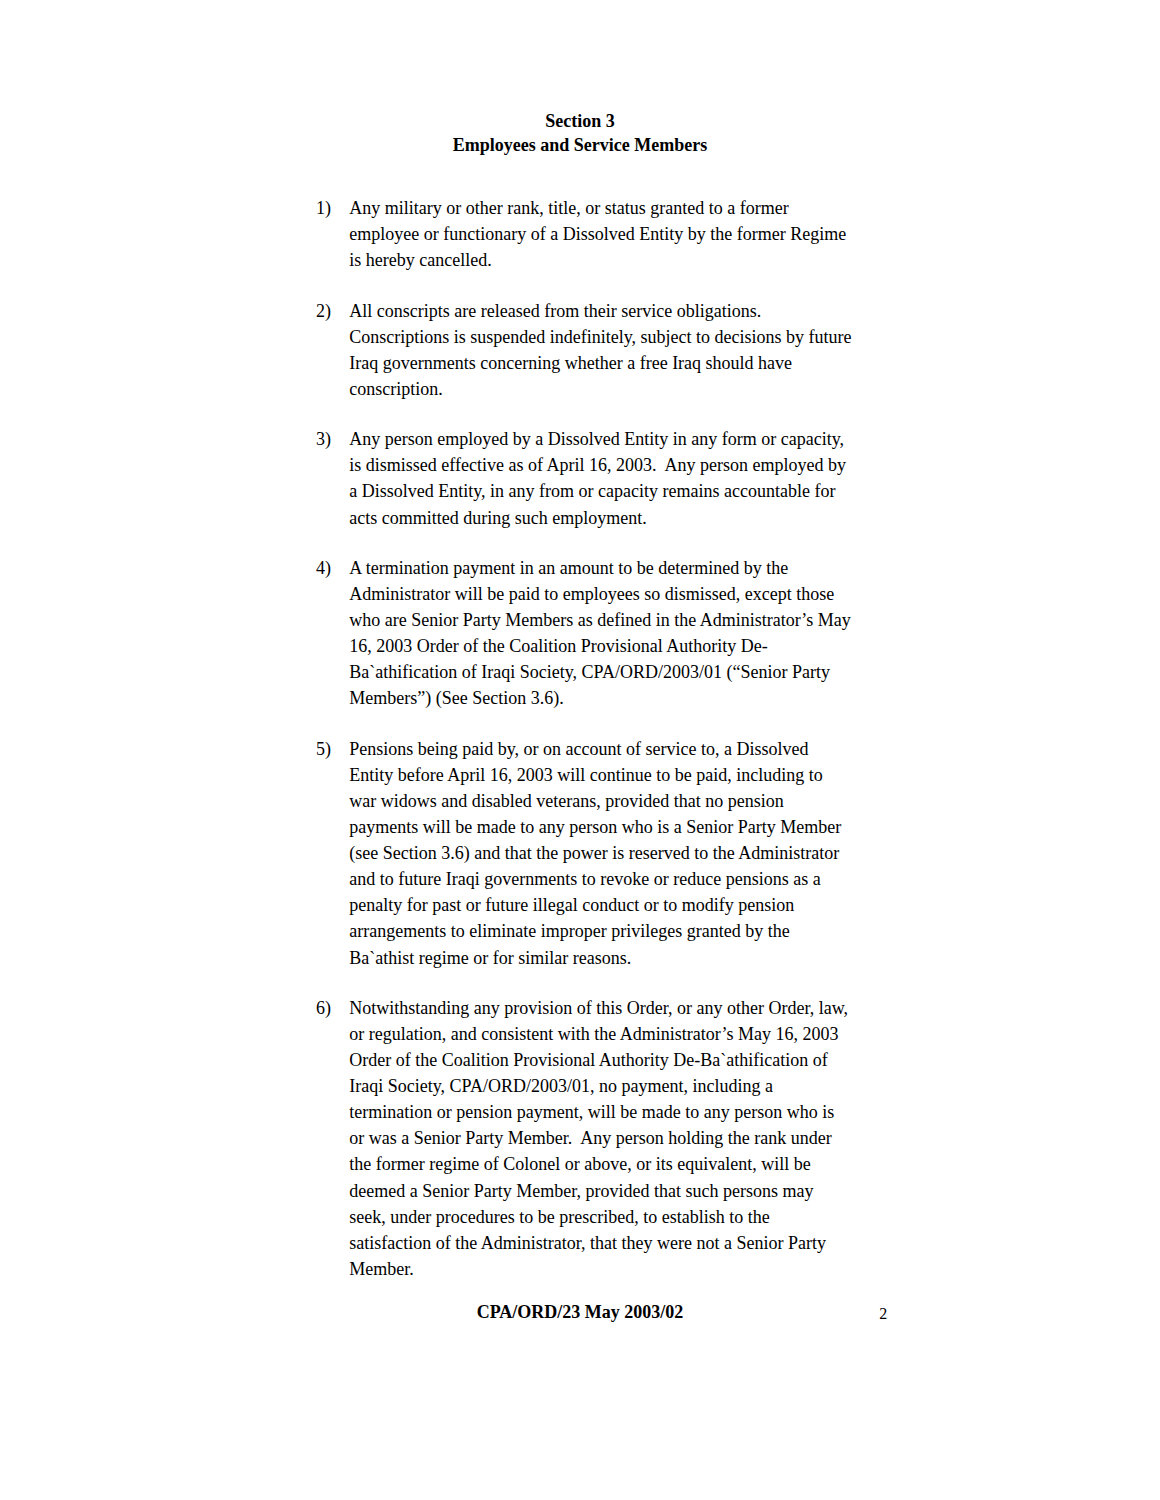Section 3Employees and Service Members
Any military or other rank, title, or status granted to a former employee or functionary of a Dissolved Entity by the former Regime is hereby cancelled.
All conscripts are released from their service obligations. Conscriptions is suspended indefinitely, subject to decisions by future Iraq governments concerning whether a free Iraq should have conscription.
Any person employed by a Dissolved Entity in any form or capacity, is dismissed effective as of April 16, 2003. Any person employed by a Dissolved Entity, in any from or capacity remains accountable for acts committed during such employment.
A termination payment in an amount to be determined by the Administrator will be paid to employees so dismissed, except those who are Senior Party Members as defined in the Administrator’s May 16, 2003 Order of the Coalition Provisional Authority De-Ba`athification of Iraqi Society, CPA/ORD/2003/01 (“Senior Party Members”) (See Section 3.6).
Pensions being paid by, or on account of service to, a Dissolved Entity before April 16, 2003 will continue to be paid, including to war widows and disabled veterans, provided that no pension payments will be made to any person who is a Senior Party Member (see Section 3.6) and that the power is reserved to the Administrator and to future Iraqi governments to revoke or reduce pensions as a penalty for past or future illegal conduct or to modify pension arrangements to eliminate improper privileges granted by the Ba`athist regime or for similar reasons.
Notwithstanding any provision of this Order, or any other Order, law, or regulation, and consistent with the Administrator’s May 16, 2003 Order of the Coalition Provisional Authority De-Ba`athification of Iraqi Society, CPA/ORD/2003/01, no payment, including a termination or pension payment, will be made to any person who is or was a Senior Party Member. Any person holding the rank under the former regime of Colonel or above, or its equivalent, will be deemed a Senior Party Member, provided that such persons may seek, under procedures to be prescribed, to establish to the satisfaction of the Administrator, that they were not a Senior Party Member.
CPA/ORD/23 May 2003/02
2